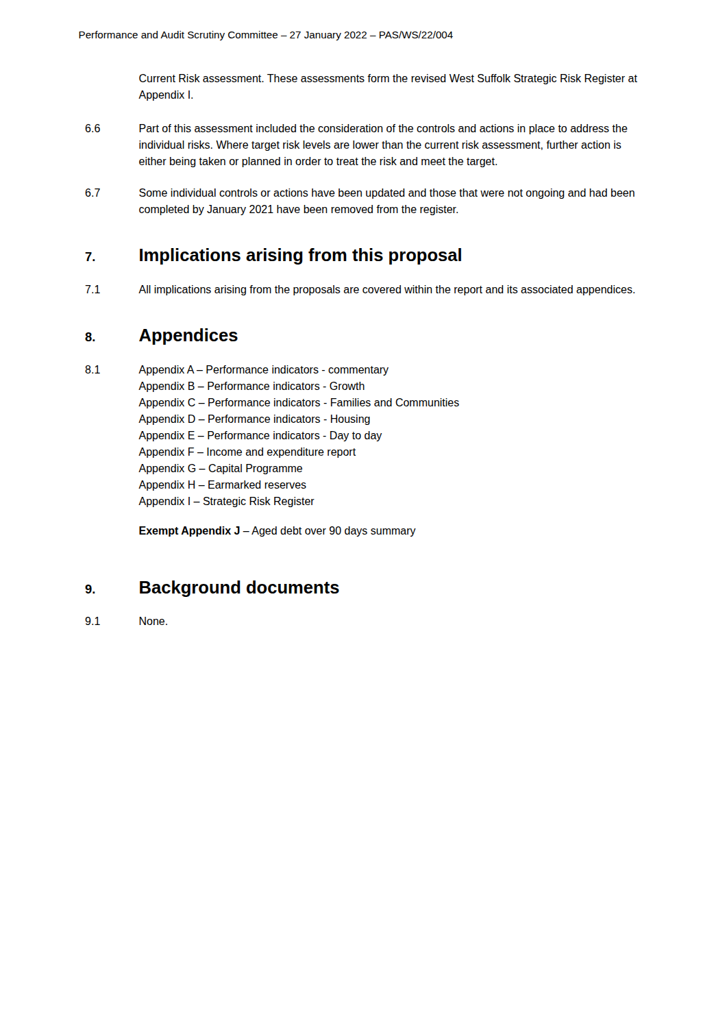Performance and Audit Scrutiny Committee – 27 January 2022 – PAS/WS/22/004
Current Risk assessment. These assessments form the revised West Suffolk Strategic Risk Register at Appendix I.
6.6
Part of this assessment included the consideration of the controls and actions in place to address the individual risks. Where target risk levels are lower than the current risk assessment, further action is either being taken or planned in order to treat the risk and meet the target.
6.7
Some individual controls or actions have been updated and those that were not ongoing and had been completed by January 2021 have been removed from the register.
7. Implications arising from this proposal
7.1
All implications arising from the proposals are covered within the report and its associated appendices.
8. Appendices
8.1
Appendix A – Performance indicators - commentary
Appendix B – Performance indicators - Growth
Appendix C – Performance indicators - Families and Communities
Appendix D – Performance indicators - Housing
Appendix E – Performance indicators - Day to day
Appendix F – Income and expenditure report
Appendix G – Capital Programme
Appendix H – Earmarked reserves
Appendix I – Strategic Risk Register
Exempt Appendix J – Aged debt over 90 days summary
9. Background documents
9.1
None.